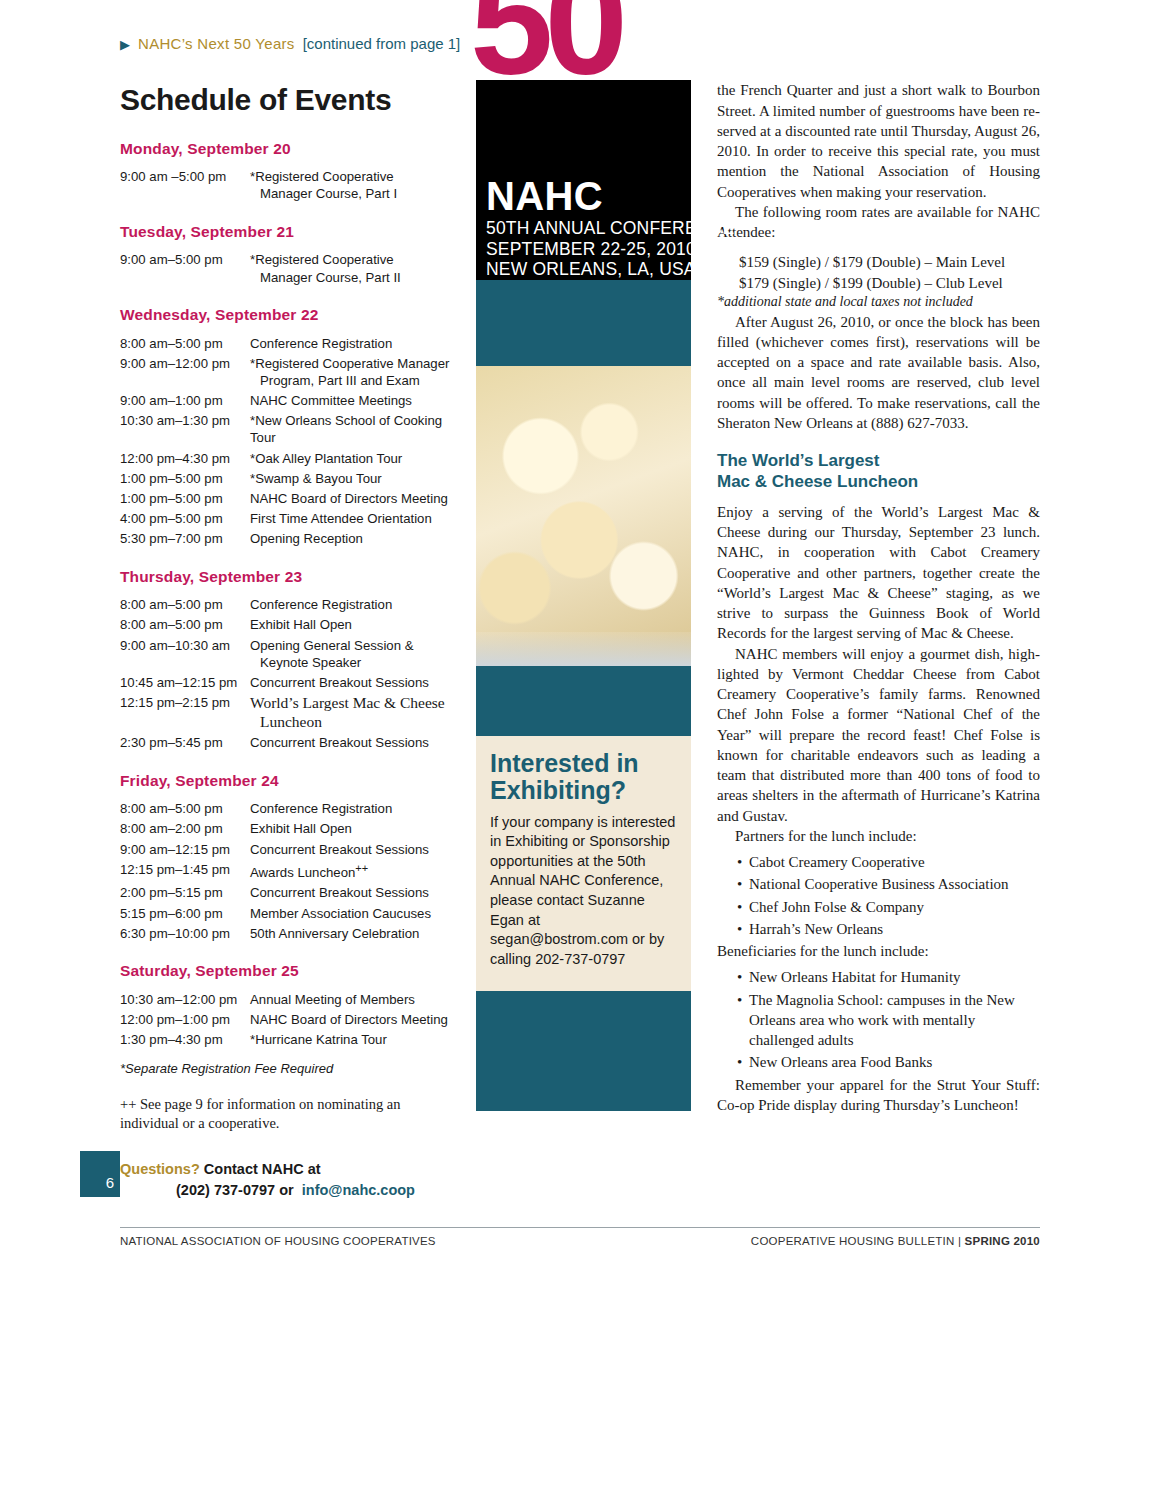▶ NAHC’s Next 50 Years [continued from page 1]
Schedule of Events
Monday, September 20
| 9:00 am –5:00 pm | *Registered Cooperative Manager Course, Part I |
Tuesday, September 21
| 9:00 am–5:00 pm | *Registered Cooperative Manager Course, Part II |
Wednesday, September 22
| 8:00 am–5:00 pm | Conference Registration |
| 9:00 am–12:00 pm | *Registered Cooperative Manager Program, Part III and Exam |
| 9:00 am–1:00 pm | NAHC Committee Meetings |
| 10:30 am–1:30 pm | *New Orleans School of Cooking Tour |
| 12:00 pm–4:30 pm | *Oak Alley Plantation Tour |
| 1:00 pm–5:00 pm | *Swamp & Bayou Tour |
| 1:00 pm–5:00 pm | NAHC Board of Directors Meeting |
| 4:00 pm–5:00 pm | First Time Attendee Orientation |
| 5:30 pm–7:00 pm | Opening Reception |
Thursday, September 23
| 8:00 am–5:00 pm | Conference Registration |
| 8:00 am–5:00 pm | Exhibit Hall Open |
| 9:00 am–10:30 am | Opening General Session & Keynote Speaker |
| 10:45 am–12:15 pm | Concurrent Breakout Sessions |
| 12:15 pm–2:15 pm | World’s Largest Mac & Cheese Luncheon |
| 2:30 pm–5:45 pm | Concurrent Breakout Sessions |
Friday, September 24
| 8:00 am–5:00 pm | Conference Registration |
| 8:00 am–2:00 pm | Exhibit Hall Open |
| 9:00 am–12:15 pm | Concurrent Breakout Sessions |
| 12:15 pm–1:45 pm | Awards Luncheon ++ |
| 2:00 pm–5:15 pm | Concurrent Breakout Sessions |
| 5:15 pm–6:00 pm | Member Association Caucuses |
| 6:30 pm–10:00 pm | 50th Anniversary Celebration |
Saturday, September 25
| 10:30 am–12:00 pm | Annual Meeting of Members |
| 12:00 pm–1:00 pm | NAHC Board of Directors Meeting |
| 1:30 pm–4:30 pm | *Hurricane Katrina Tour |
*Separate Registration Fee Required
++ See page 9 for information on nominating an individual or a cooperative.
Questions? Contact NAHC at (202) 737-0797 or info@nahc.coop
50
NAHC
50TH ANNUAL CONFERENCE
SEPTEMBER 22-25, 2010
NEW ORLEANS, LA, USA
Interested in Exhibiting?
If your company is interested in Exhibiting or Sponsorship opportunities at the 50th Annual NAHC Conference, please contact Suzanne Egan at segan@bostrom.com or by calling 202-737-0797
the French Quarter and just a short walk to Bourbon Street. A limited number of guestrooms have been reserved at a discounted rate until Thursday, August 26, 2010. In order to receive this special rate, you must mention the National Association of Housing Cooperatives when making your reservation.
The following room rates are available for NAHC Attendee:
$159 (Single) / $179 (Double) – Main Level
$179 (Single) / $199 (Double) – Club Level
*additional state and local taxes not included
After August 26, 2010, or once the block has been filled (whichever comes first), reservations will be accepted on a space and rate available basis. Also, once all main level rooms are reserved, club level rooms will be offered. To make reservations, call the Sheraton New Orleans at (888) 627-7033.
The World’s Largest
Mac & Cheese Luncheon
Enjoy a serving of the World’s Largest Mac & Cheese during our Thursday, September 23 lunch. NAHC, in cooperation with Cabot Creamery Cooperative and other partners, together create the “World’s Largest Mac & Cheese” staging, as we strive to surpass the Guinness Book of World Records for the largest serving of Mac & Cheese.
NAHC members will enjoy a gourmet dish, highlighted by Vermont Cheddar Cheese from Cabot Creamery Cooperative’s family farms. Renowned Chef John Folse a former “National Chef of the Year” will prepare the record feast! Chef Folse is known for charitable endeavors such as leading a team that distributed more than 400 tons of food to areas shelters in the aftermath of Hurricane’s Katrina and Gustav.
Partners for the lunch include:
Cabot Creamery Cooperative
National Cooperative Business Association
Chef John Folse & Company
Harrah’s New Orleans
Beneficiaries for the lunch include:
New Orleans Habitat for Humanity
The Magnolia School: campuses in the New Orleans area who work with mentally challenged adults
New Orleans area Food Banks
Remember your apparel for the Strut Your Stuff: Co-op Pride display during Thursday’s Luncheon!
6
NATIONAL ASSOCIATION OF HOUSING COOPERATIVES
COOPERATIVE HOUSING BULLETIN | SPRING 2010